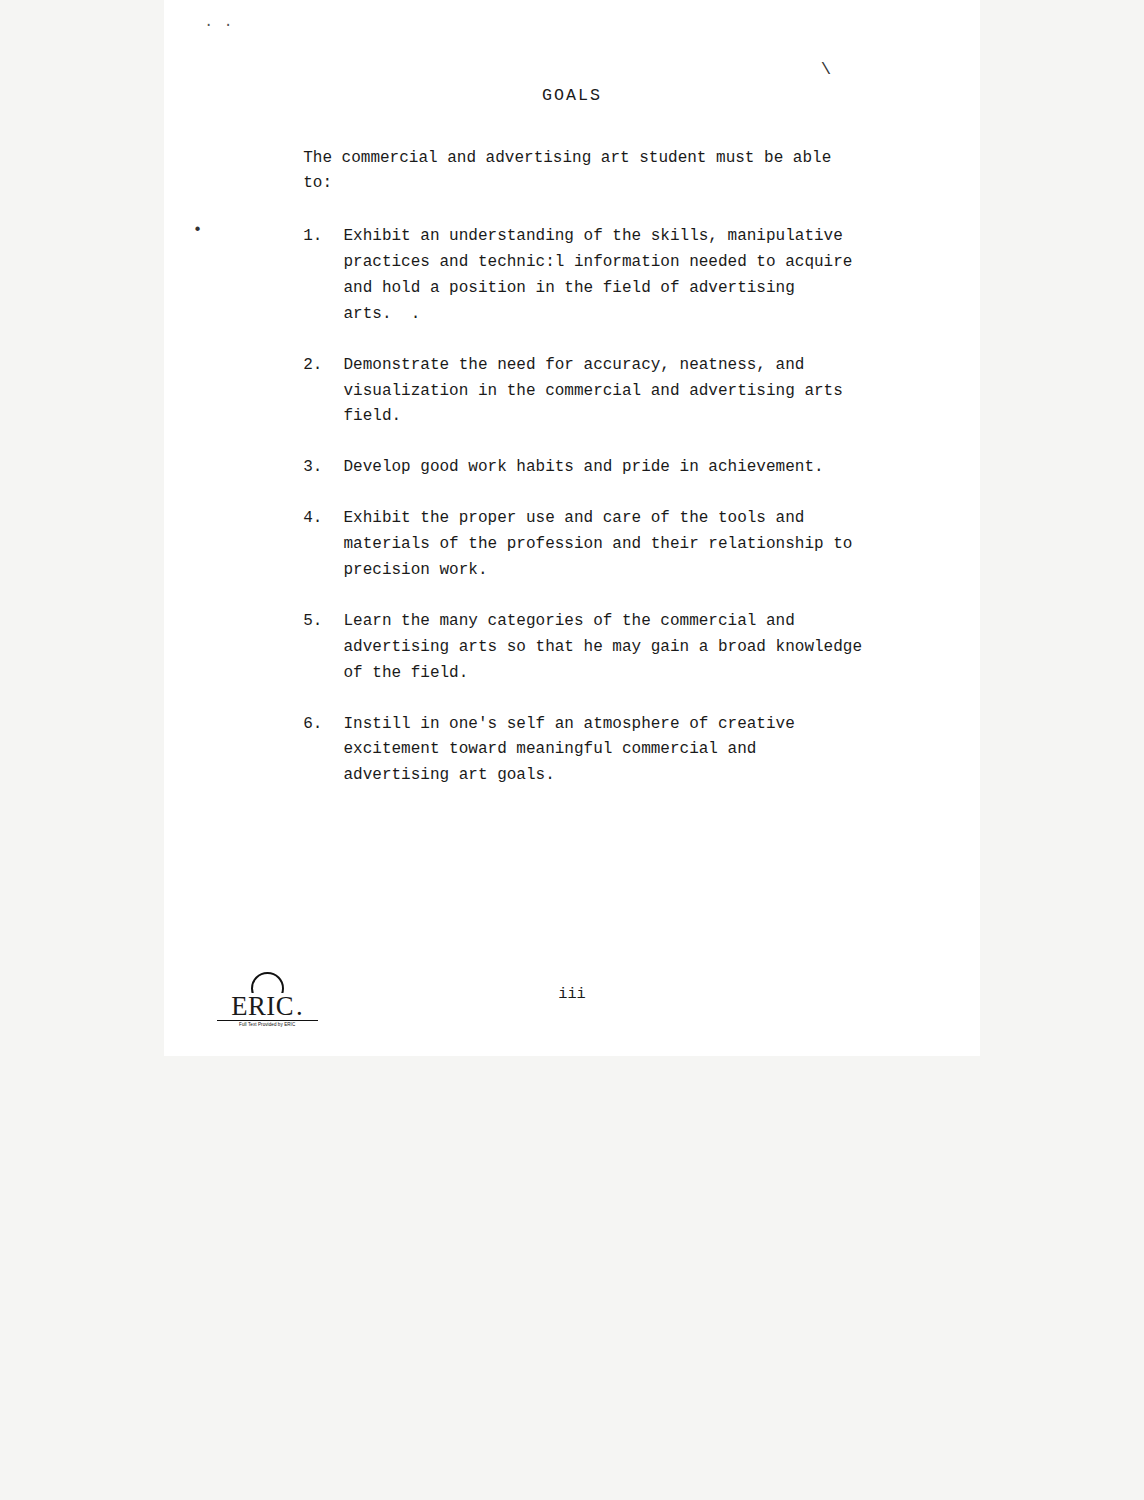· ·
\
GOALS
The commercial and advertising art student must be able to:
•
1. Exhibit an understanding of the skills, manipulative practices and technic:l information needed to acquire and hold a position in the field of advertising arts. .
2. Demonstrate the need for accuracy, neatness, and visualization in the commercial and advertising arts field.
3. Develop good work habits and pride in achievement.
4. Exhibit the proper use and care of the tools and materials of the profession and their relationship to precision work.
5. Learn the many categories of the commercial and advertising arts so that he may gain a broad knowledge of the field.
6. Instill in one's self an atmosphere of creative excitement toward meaningful commercial and advertising art goals.
iii
ERIC.
Full Text Provided by ERIC